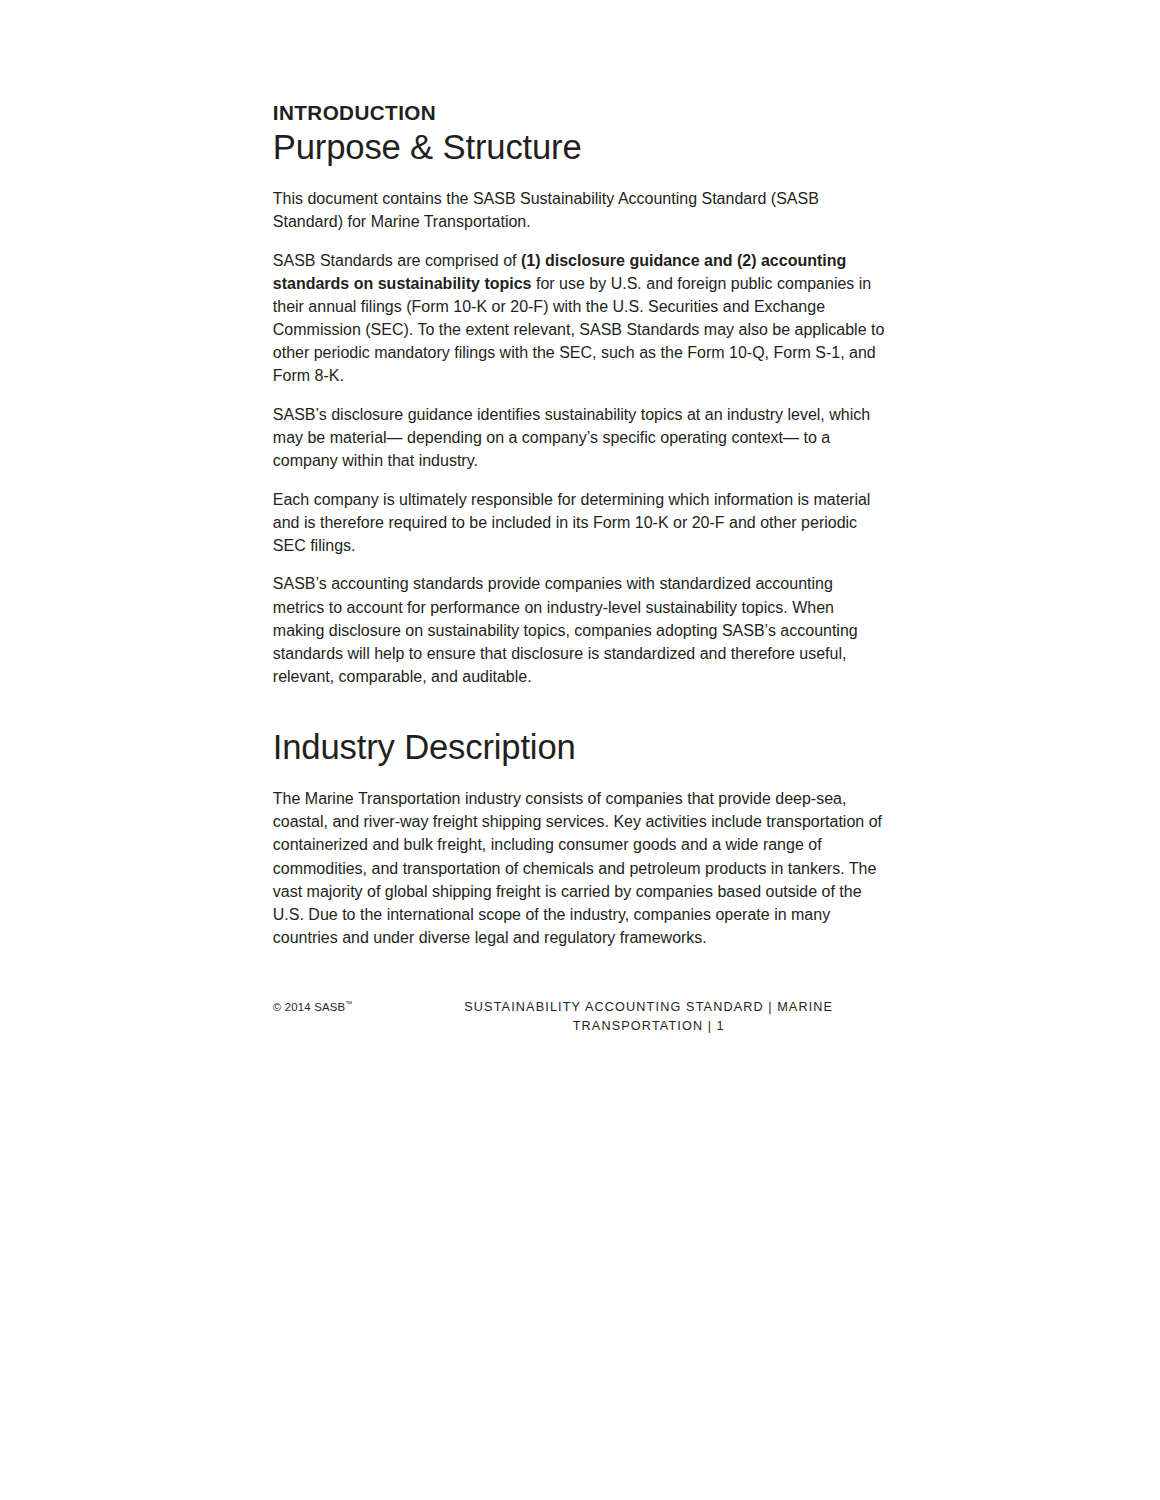INTRODUCTION
Purpose & Structure
This document contains the SASB Sustainability Accounting Standard (SASB Standard) for Marine Transportation.
SASB Standards are comprised of (1) disclosure guidance and (2) accounting standards on sustainability topics for use by U.S. and foreign public companies in their annual filings (Form 10-K or 20-F) with the U.S. Securities and Exchange Commission (SEC). To the extent relevant, SASB Standards may also be applicable to other periodic mandatory filings with the SEC, such as the Form 10-Q, Form S-1, and Form 8-K.
SASB’s disclosure guidance identifies sustainability topics at an industry level, which may be material— depending on a company’s specific operating context— to a company within that industry.
Each company is ultimately responsible for determining which information is material and is therefore required to be included in its Form 10-K or 20-F and other periodic SEC filings.
SASB’s accounting standards provide companies with standardized accounting metrics to account for performance on industry-level sustainability topics. When making disclosure on sustainability topics, companies adopting SASB’s accounting standards will help to ensure that disclosure is standardized and therefore useful, relevant, comparable, and auditable.
Industry Description
The Marine Transportation industry consists of companies that provide deep-sea, coastal, and river-way freight shipping services. Key activities include transportation of containerized and bulk freight, including consumer goods and a wide range of commodities, and transportation of chemicals and petroleum products in tankers. The vast majority of global shipping freight is carried by companies based outside of the U.S. Due to the international scope of the industry, companies operate in many countries and under diverse legal and regulatory frameworks.
© 2014 SASB™
SUSTAINABILITY ACCOUNTING STANDARD|MARINE TRANSPORTATION|1